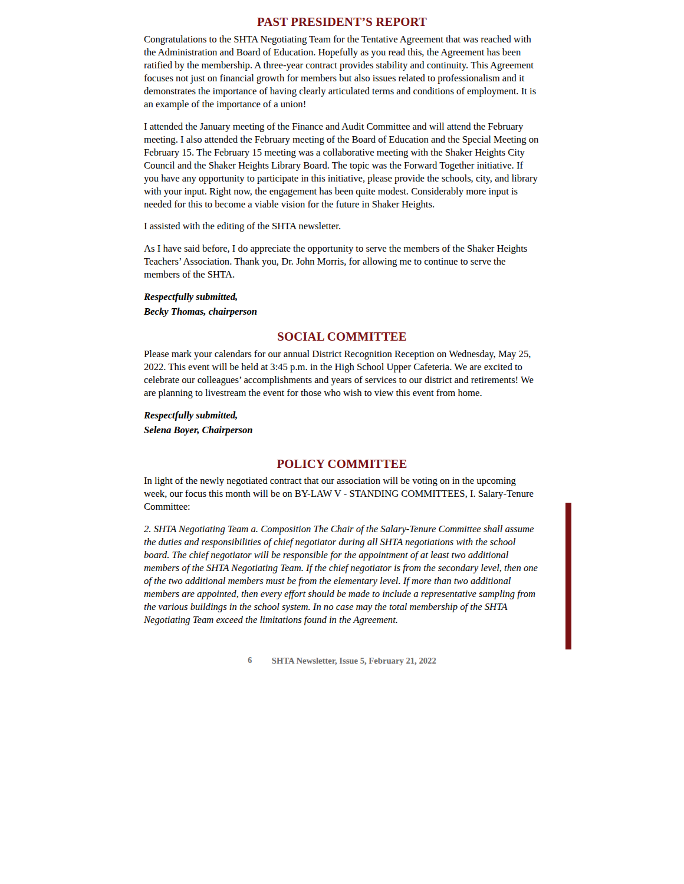PAST PRESIDENT’S REPORT
Congratulations to the SHTA Negotiating Team for the Tentative Agreement that was reached with the Administration and Board of Education. Hopefully as you read this, the Agreement has been ratified by the membership. A three-year contract provides stability and continuity. This Agreement focuses not just on financial growth for members but also issues related to professionalism and it demonstrates the importance of having clearly articulated terms and conditions of employment. It is an example of the importance of a union!
I attended the January meeting of the Finance and Audit Committee and will attend the February meeting. I also attended the February meeting of the Board of Education and the Special Meeting on February 15. The February 15 meeting was a collaborative meeting with the Shaker Heights City Council and the Shaker Heights Library Board. The topic was the Forward Together initiative. If you have any opportunity to participate in this initiative, please provide the schools, city, and library with your input. Right now, the engagement has been quite modest. Considerably more input is needed for this to become a viable vision for the future in Shaker Heights.
I assisted with the editing of the SHTA newsletter.
As I have said before, I do appreciate the opportunity to serve the members of the Shaker Heights Teachers’ Association. Thank you, Dr. John Morris, for allowing me to continue to serve the members of the SHTA.
Respectfully submitted,
Becky Thomas, chairperson
SOCIAL COMMITTEE
Please mark your calendars for our annual District Recognition Reception on Wednesday, May 25, 2022. This event will be held at 3:45 p.m. in the High School Upper Cafeteria. We are excited to celebrate our colleagues’ accomplishments and years of services to our district and retirements! We are planning to livestream the event for those who wish to view this event from home.
Respectfully submitted,
Selena Boyer, Chairperson
POLICY COMMITTEE
In light of the newly negotiated contract that our association will be voting on in the upcoming week, our focus this month will be on BY-LAW V - STANDING COMMITTEES, I. Salary-Tenure Committee:
2. SHTA Negotiating Team a. Composition The Chair of the Salary-Tenure Committee shall assume the duties and responsibilities of chief negotiator during all SHTA negotiations with the school board. The chief negotiator will be responsible for the appointment of at least two additional members of the SHTA Negotiating Team. If the chief negotiator is from the secondary level, then one of the two additional members must be from the elementary level. If more than two additional members are appointed, then every effort should be made to include a representative sampling from the various buildings in the school system. In no case may the total membership of the SHTA Negotiating Team exceed the limitations found in the Agreement.
6 SHTA Newsletter, Issue 5, February 21, 2022